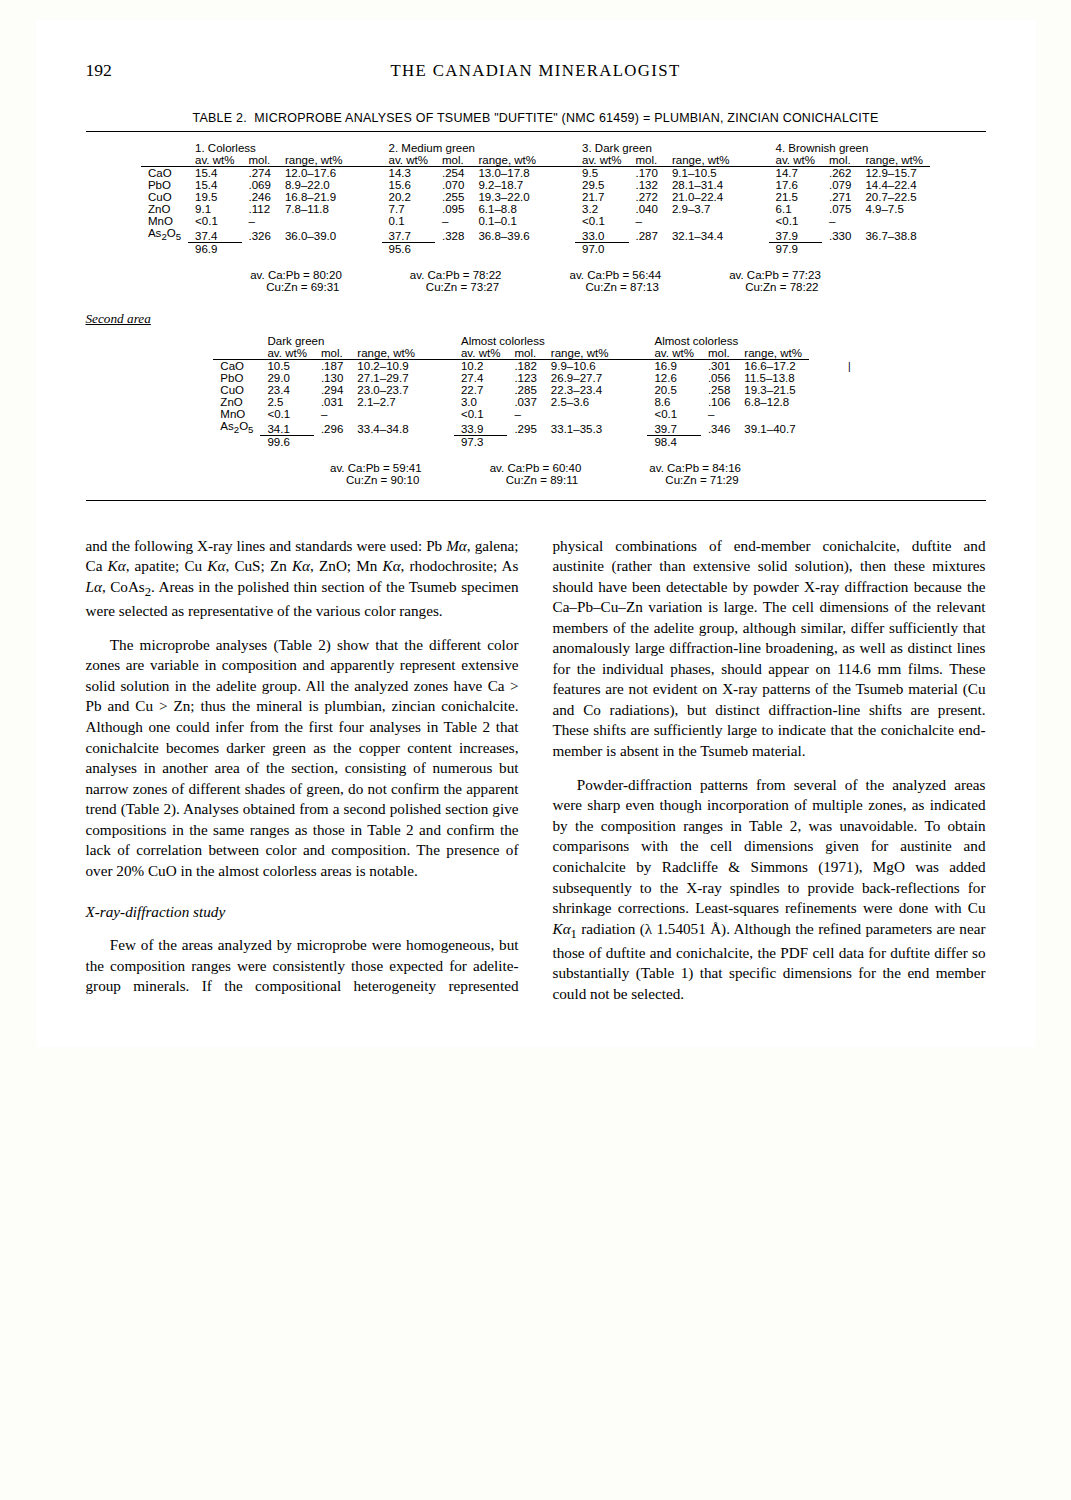192
THE CANADIAN MINERALOGIST
TABLE 2. MICROPROBE ANALYSES OF TSUMEB "DUFTITE" (NMC 61459) = PLUMBIAN, ZINCIAN CONICHALCITE
| | 1. Colorless | | 2. Medium green | | 3. Dark green | | 4. Brownish green |
| | av. wt% | mol. | range, wt% | | av. wt% | mol. | range, wt% | | av. wt% | mol. | range, wt% | | av. wt% | mol. | range, wt% |
| CaO | 15.4 | .274 | 12.0–17.6 | | 14.3 | .254 | 13.0–17.8 | | 9.5 | .170 | 9.1–10.5 | | 14.7 | .262 | 12.9–15.7 |
| PbO | 15.4 | .069 | 8.9–22.0 | | 15.6 | .070 | 9.2–18.7 | | 29.5 | .132 | 28.1–31.4 | | 17.6 | .079 | 14.4–22.4 |
| CuO | 19.5 | .246 | 16.8–21.9 | | 20.2 | .255 | 19.3–22.0 | | 21.7 | .272 | 21.0–22.4 | | 21.5 | .271 | 20.7–22.5 |
| ZnO | 9.1 | .112 | 7.8–11.8 | | 7.7 | .095 | 6.1–8.8 | | 3.2 | .040 | 2.9–3.7 | | 6.1 | .075 | 4.9–7.5 |
| MnO | <0.1 | – | | | 0.1 | – | 0.1–0.1 | | <0.1 | – | | | <0.1 | – | |
| As 2 O 5 | 37.4 | .326 | 36.0–39.0 | | 37.7 | .328 | 36.8–39.6 | | 33.0 | .287 | 32.1–34.4 | | 37.9 | .330 | 36.7–38.8 |
| | 96.9 | | | | 95.6 | | | | 97.0 | | | | 97.9 | | |
| av. Ca:Pb = 80:20 Cu:Zn = 69:31 | | av. Ca:Pb = 78:22 Cu:Zn = 73:27 | | av. Ca:Pb = 56:44 Cu:Zn = 87:13 | | av. Ca:Pb = 77:23 Cu:Zn = 78:22 |
Second area
| | Dark green | | Almost colorless | | Almost colorless | | |
| | av. wt% | mol. | range, wt% | | av. wt% | mol. | range, wt% | | av. wt% | mol. | range, wt% | | |
| CaO | 10.5 | .187 | 10.2–10.9 | | 10.2 | .182 | 9.9–10.6 | | 16.9 | .301 | 16.6–17.2 | | / |
| PbO | 29.0 | .130 | 27.1–29.7 | | 27.4 | .123 | 26.9–27.7 | | 12.6 | .056 | 11.5–13.8 | | |
| CuO | 23.4 | .294 | 23.0–23.7 | | 22.7 | .285 | 22.3–23.4 | | 20.5 | .258 | 19.3–21.5 | | |
| ZnO | 2.5 | .031 | 2.1–2.7 | | 3.0 | .037 | 2.5–3.6 | | 8.6 | .106 | 6.8–12.8 | | |
| MnO | <0.1 | – | | | <0.1 | – | | | <0.1 | – | | | |
| As 2 O 5 | 34.1 | .296 | 33.4–34.8 | | 33.9 | .295 | 33.1–35.3 | | 39.7 | .346 | 39.1–40.7 | | |
| | 99.6 | | | | 97.3 | | | | 98.4 | | | | |
| av. Ca:Pb = 59:41 Cu:Zn = 90:10 | | av. Ca:Pb = 60:40 Cu:Zn = 89:11 | | av. Ca:Pb = 84:16 Cu:Zn = 71:29 |
and the following X-ray lines and standards were used: Pb Mα, galena; Ca Kα, apatite; Cu Kα, CuS; Zn Kα, ZnO; Mn Kα, rhodochrosite; As Lα, CoAs2. Areas in the polished thin section of the Tsumeb specimen were selected as representative of the various color ranges.
The microprobe analyses (Table 2) show that the different color zones are variable in composition and apparently represent extensive solid solution in the adelite group. All the analyzed zones have Ca > Pb and Cu > Zn; thus the mineral is plumbian, zincian conichalcite. Although one could infer from the first four analyses in Table 2 that conichalcite becomes darker green as the copper content increases, analyses in another area of the section, consisting of numerous but narrow zones of different shades of green, do not confirm the apparent trend (Table 2). Analyses obtained from a second polished section give compositions in the same ranges as those in Table 2 and confirm the lack of correlation between color and composition. The presence of over 20% CuO in the almost colorless areas is notable.
X-ray-diffraction study
Few of the areas analyzed by microprobe were homogeneous, but the composition ranges were consistently those expected for adelite-group minerals. If the compositional heterogeneity represented physical combinations of end-member conichalcite, duftite and austinite (rather than extensive solid solution), then these mixtures should have been detectable by powder X-ray diffraction because the Ca–Pb–Cu–Zn variation is large. The cell dimensions of the relevant members of the adelite group, although similar, differ sufficiently that anomalously large diffraction-line broadening, as well as distinct lines for the individual phases, should appear on 114.6 mm films. These features are not evident on X-ray patterns of the Tsumeb material (Cu and Co radiations), but distinct diffraction-line shifts are present. These shifts are sufficiently large to indicate that the conichalcite end-member is absent in the Tsumeb material.
Powder-diffraction patterns from several of the analyzed areas were sharp even though incorporation of multiple zones, as indicated by the composition ranges in Table 2, was unavoidable. To obtain comparisons with the cell dimensions given for austinite and conichalcite by Radcliffe & Simmons (1971), MgO was added subsequently to the X-ray spindles to provide back-reflections for shrinkage corrections. Least-squares refinements were done with Cu Kα1 radiation (λ 1.54051 Å). Although the refined parameters are near those of duftite and conichalcite, the PDF cell data for duftite differ so substantially (Table 1) that specific dimensions for the end member could not be selected.